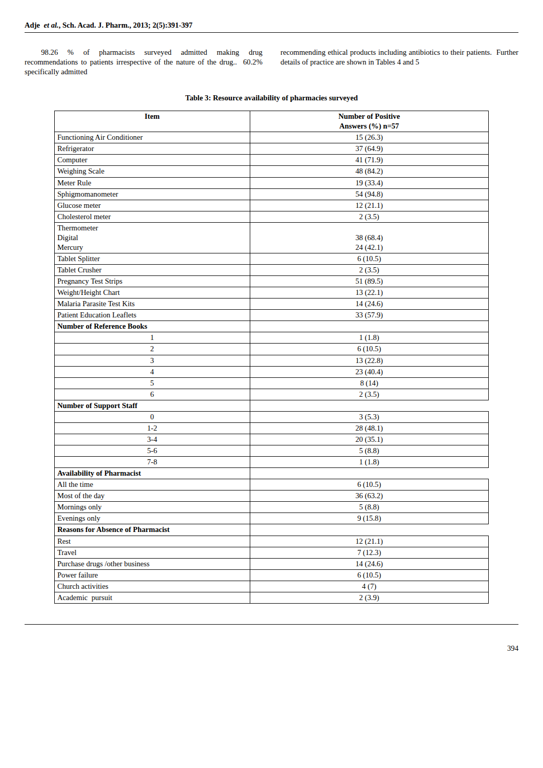Adje et al., Sch. Acad. J. Pharm., 2013; 2(5):391-397
98.26 % of pharmacists surveyed admitted making drug recommendations to patients irrespective of the nature of the drug.. 60.2% specifically admitted
recommending ethical products including antibiotics to their patients. Further details of practice are shown in Tables 4 and 5
Table 3: Resource availability of pharmacies surveyed
| Item | Number of Positive Answers (%) n=57 |
| --- | --- |
| Functioning Air Conditioner | 15 (26.3) |
| Refrigerator | 37 (64.9) |
| Computer | 41 (71.9) |
| Weighing Scale | 48 (84.2) |
| Meter Rule | 19 (33.4) |
| Sphigmomanometer | 54 (94.8) |
| Glucose meter | 12 (21.1) |
| Cholesterol meter | 2 (3.5) |
| Thermometer Digital Mercury | 38 (68.4) 24 (42.1) |
| Tablet Splitter | 6 (10.5) |
| Tablet Crusher | 2 (3.5) |
| Pregnancy Test Strips | 51 (89.5) |
| Weight/Height Chart | 13 (22.1) |
| Malaria Parasite Test Kits | 14 (24.6) |
| Patient Education Leaflets | 33 (57.9) |
| Number of Reference Books | |
| 1 | 1 (1.8) |
| 2 | 6 (10.5) |
| 3 | 13 (22.8) |
| 4 | 23 (40.4) |
| 5 | 8 (14) |
| 6 | 2 (3.5) |
| Number of Support Staff | |
| 0 | 3 (5.3) |
| 1-2 | 28 (48.1) |
| 3-4 | 20 (35.1) |
| 5-6 | 5 (8.8) |
| 7-8 | 1 (1.8) |
| Availability of Pharmacist | |
| All the time | 6 (10.5) |
| Most of the day | 36 (63.2) |
| Mornings only | 5 (8.8) |
| Evenings only | 9 (15.8) |
| Reasons for Absence of Pharmacist | |
| Rest | 12 (21.1) |
| Travel | 7 (12.3) |
| Purchase drugs /other business | 14 (24.6) |
| Power failure | 6 (10.5) |
| Church activities | 4 (7) |
| Academic pursuit | 2 (3.9) |
394